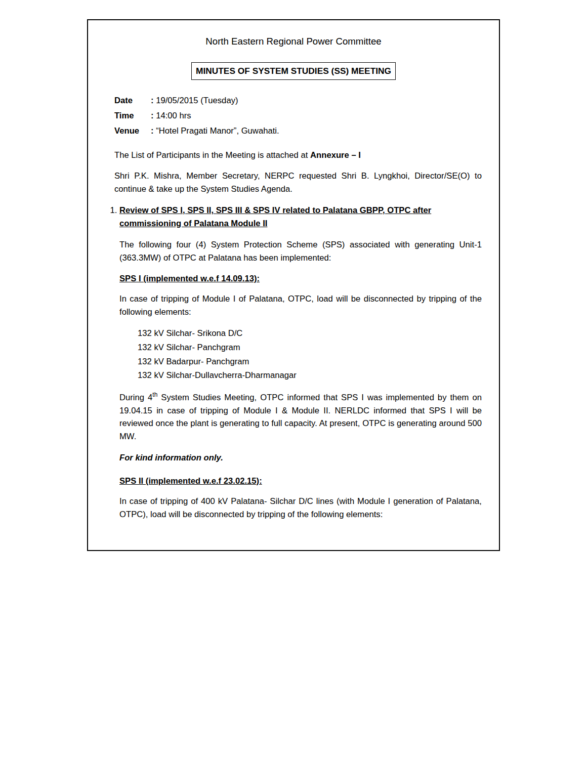North Eastern Regional Power Committee
MINUTES OF SYSTEM STUDIES (SS) MEETING
Date: 19/05/2015 (Tuesday)
Time: 14:00 hrs
Venue: “Hotel Pragati Manor”, Guwahati.
The List of Participants in the Meeting is attached at Annexure – I
Shri P.K. Mishra, Member Secretary, NERPC requested Shri B. Lyngkhoi, Director/SE(O) to continue & take up the System Studies Agenda.
Review of SPS I, SPS II, SPS III & SPS IV related to Palatana GBPP, OTPC after commissioning of Palatana Module II
The following four (4) System Protection Scheme (SPS) associated with generating Unit-1 (363.3MW) of OTPC at Palatana has been implemented:
SPS I (implemented w.e.f 14.09.13):
In case of tripping of Module I of Palatana, OTPC, load will be disconnected by tripping of the following elements:
132 kV Silchar- Srikona D/C
132 kV Silchar- Panchgram
132 kV Badarpur- Panchgram
132 kV Silchar-Dullavcherra-Dharmanagar
During 4th System Studies Meeting, OTPC informed that SPS I was implemented by them on 19.04.15 in case of tripping of Module I & Module II. NERLDC informed that SPS I will be reviewed once the plant is generating to full capacity. At present, OTPC is generating around 500 MW.
For kind information only.
SPS II (implemented w.e.f 23.02.15):
In case of tripping of 400 kV Palatana- Silchar D/C lines (with Module I generation of Palatana, OTPC), load will be disconnected by tripping of the following elements: